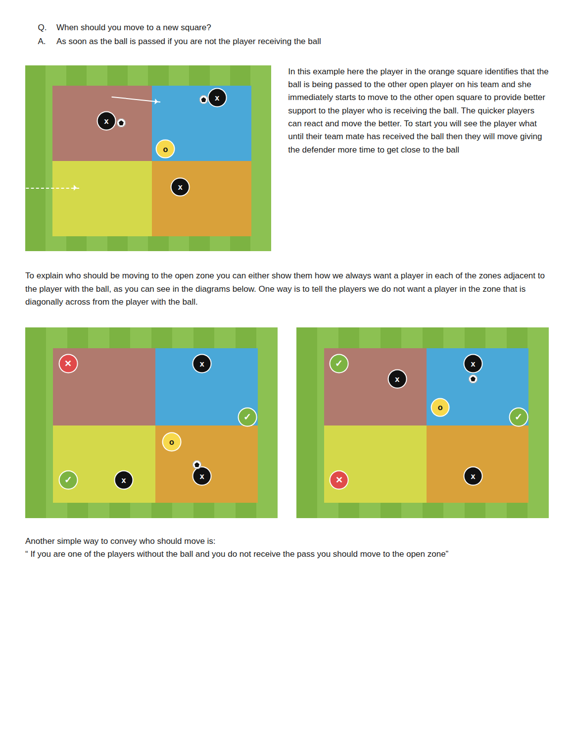Q. When should you move to a new square?
A. As soon as the ball is passed if you are not the player receiving the ball
x
x
o
x
In this example here the player in the orange square identifies that the ball is being passed to the other open player on his team and she immediately starts to move to the other open square to provide better support to the player who is receiving the ball. The quicker players can react and move the better. To start you will see the player what until their team mate has received the ball then they will move giving the defender more time to get close to the ball
To explain who should be moving to the open zone you can either show them how we always want a player in each of the zones adjacent to the player with the ball, as you can see in the diagrams below. One way is to tell the players we do not want a player in the zone that is diagonally across from the player with the ball.
✕
x
✓
o
✓
x
x
✓
x
x
o
✓
✕
x
Another simple way to convey who should move is:
“ If you are one of the players without the ball and you do not receive the pass you should move to the open zone”